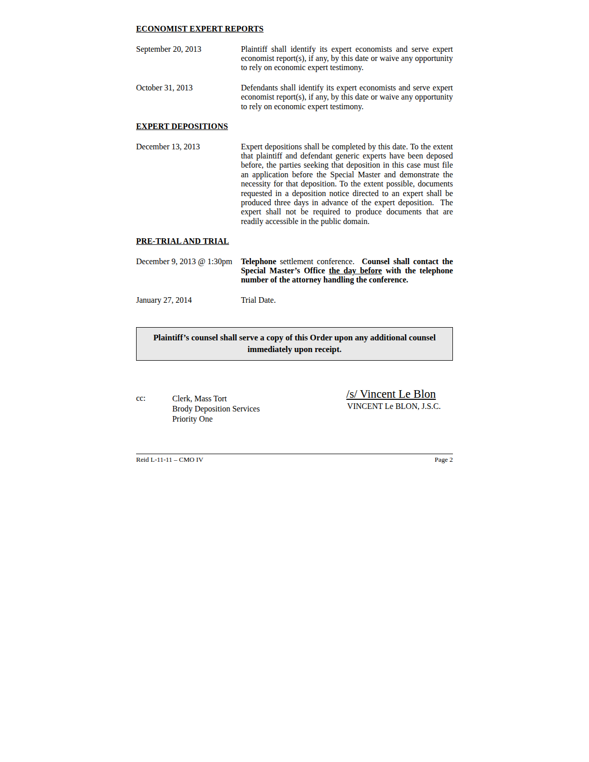ECONOMIST EXPERT REPORTS
September 20, 2013
Plaintiff shall identify its expert economists and serve expert economist report(s), if any, by this date or waive any opportunity to rely on economic expert testimony.
October 31, 2013
Defendants shall identify its expert economists and serve expert economist report(s), if any, by this date or waive any opportunity to rely on economic expert testimony.
EXPERT DEPOSITIONS
December 13, 2013
Expert depositions shall be completed by this date. To the extent that plaintiff and defendant generic experts have been deposed before, the parties seeking that deposition in this case must file an application before the Special Master and demonstrate the necessity for that deposition. To the extent possible, documents requested in a deposition notice directed to an expert shall be produced three days in advance of the expert deposition. The expert shall not be required to produce documents that are readily accessible in the public domain.
PRE-TRIAL AND TRIAL
December 9, 2013 @ 1:30pm
Telephone settlement conference. Counsel shall contact the Special Master’s Office the day before with the telephone number of the attorney handling the conference.
January 27, 2014
Trial Date.
Plaintiff’s counsel shall serve a copy of this Order upon any additional counsel immediately upon receipt.
/s/ Vincent Le Blon VINCENT Le BLON, J.S.C.
cc:
Clerk, Mass Tort
Brody Deposition Services
Priority One
Reid L-11-11 – CMO IV
Page 2